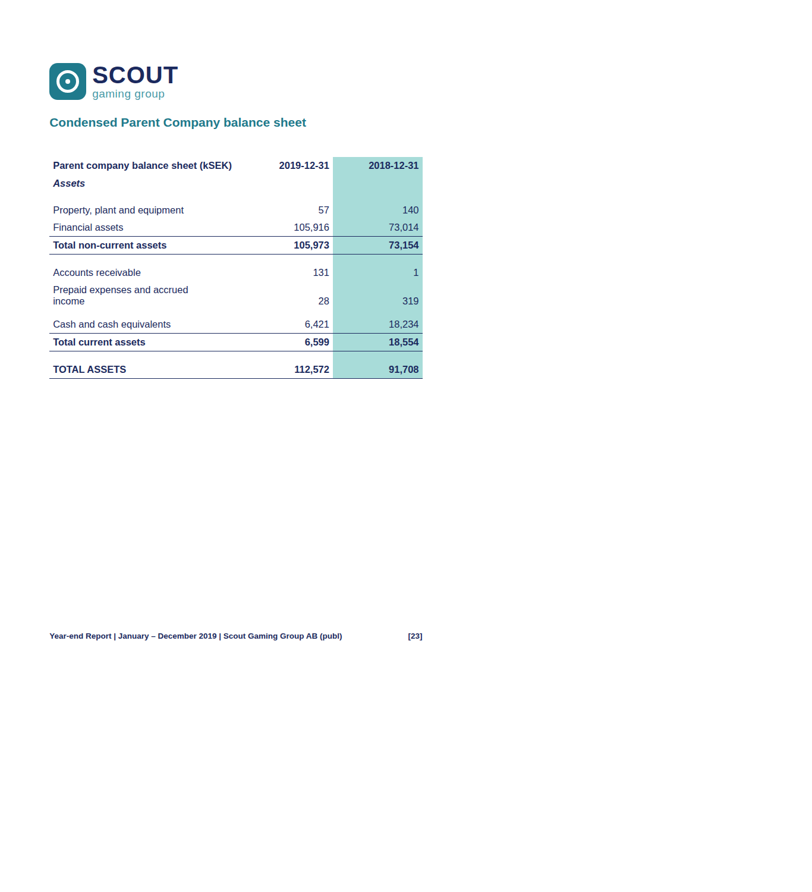SCOUT gaming group
Condensed Parent Company balance sheet
| Parent company balance sheet (kSEK) | 2019-12-31 | 2018-12-31 |
| --- | --- | --- |
| Assets | | |
| Property, plant and equipment | 57 | 140 |
| Financial assets | 105,916 | 73,014 |
| Total non-current assets | 105,973 | 73,154 |
| Accounts receivable | 131 | 1 |
| Prepaid expenses and accrued income | 28 | 319 |
| Cash and cash equivalents | 6,421 | 18,234 |
| Total current assets | 6,599 | 18,554 |
| TOTAL ASSETS | 112,572 | 91,708 |
Year-end Report | January – December 2019 | Scout Gaming Group AB (publ) [23]